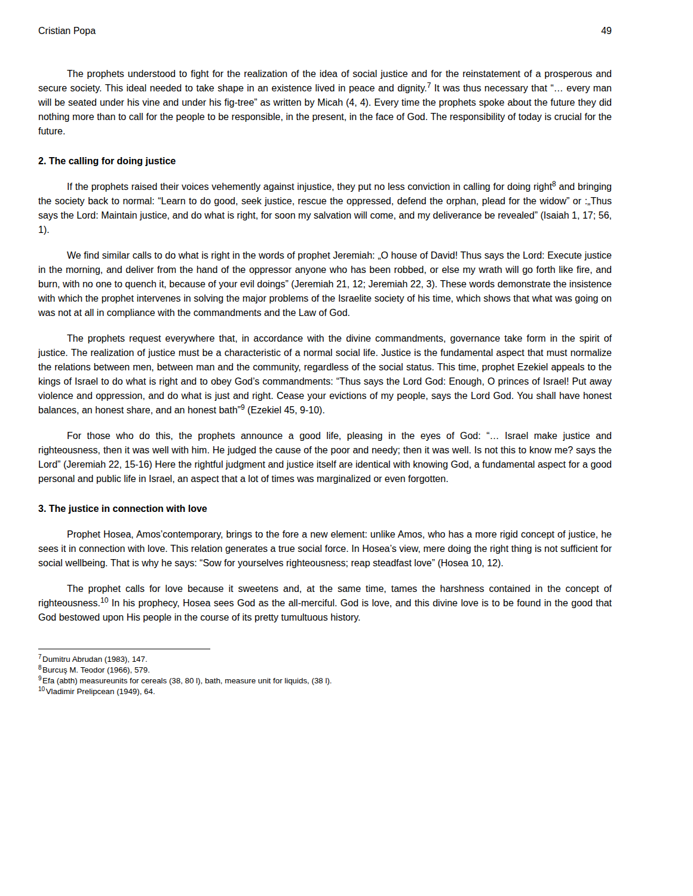Cristian Popa 49
The prophets understood to fight for the realization of the idea of social justice and for the reinstatement of a prosperous and secure society. This ideal needed to take shape in an existence lived in peace and dignity.7 It was thus necessary that “… every man will be seated under his vine and under his fig-tree” as written by Micah (4, 4). Every time the prophets spoke about the future they did nothing more than to call for the people to be responsible, in the present, in the face of God. The responsibility of today is crucial for the future.
2. The calling for doing justice
If the prophets raised their voices vehemently against injustice, they put no less conviction in calling for doing right8 and bringing the society back to normal: “Learn to do good, seek justice, rescue the oppressed, defend the orphan, plead for the widow” or :„Thus says the Lord: Maintain justice, and do what is right, for soon my salvation will come, and my deliverance be revealed” (Isaiah 1, 17; 56, 1).
We find similar calls to do what is right in the words of prophet Jeremiah: „O house of David! Thus says the Lord: Execute justice in the morning, and deliver from the hand of the oppressor anyone who has been robbed, or else my wrath will go forth like fire, and burn, with no one to quench it, because of your evil doings” (Jeremiah 21, 12; Jeremiah 22, 3). These words demonstrate the insistence with which the prophet intervenes in solving the major problems of the Israelite society of his time, which shows that what was going on was not at all in compliance with the commandments and the Law of God.
The prophets request everywhere that, in accordance with the divine commandments, governance take form in the spirit of justice. The realization of justice must be a characteristic of a normal social life. Justice is the fundamental aspect that must normalize the relations between men, between man and the community, regardless of the social status. This time, prophet Ezekiel appeals to the kings of Israel to do what is right and to obey God’s commandments: “Thus says the Lord God: Enough, O princes of Israel! Put away violence and oppression, and do what is just and right. Cease your evictions of my people, says the Lord God. You shall have honest balances, an honest share, and an honest bath”9 (Ezekiel 45, 9-10).
For those who do this, the prophets announce a good life, pleasing in the eyes of God: “… Israel make justice and righteousness, then it was well with him. He judged the cause of the poor and needy; then it was well. Is not this to know me? says the Lord” (Jeremiah 22, 15-16) Here the rightful judgment and justice itself are identical with knowing God, a fundamental aspect for a good personal and public life in Israel, an aspect that a lot of times was marginalized or even forgotten.
3. The justice in connection with love
Prophet Hosea, Amos’contemporary, brings to the fore a new element: unlike Amos, who has a more rigid concept of justice, he sees it in connection with love. This relation generates a true social force. In Hosea’s view, mere doing the right thing is not sufficient for social wellbeing. That is why he says: “Sow for yourselves righteousness; reap steadfast love” (Hosea 10, 12).
The prophet calls for love because it sweetens and, at the same time, tames the harshness contained in the concept of righteousness.10 In his prophecy, Hosea sees God as the all-merciful. God is love, and this divine love is to be found in the good that God bestowed upon His people in the course of its pretty tumultuous history.
7Dumitru Abrudan (1983), 147.
8Burcuş M. Teodor (1966), 579.
9Efa (abth) measureunits for cereals (38, 80 l), bath, measure unit for liquids, (38 l).
10Vladimir Prelipcean (1949), 64.